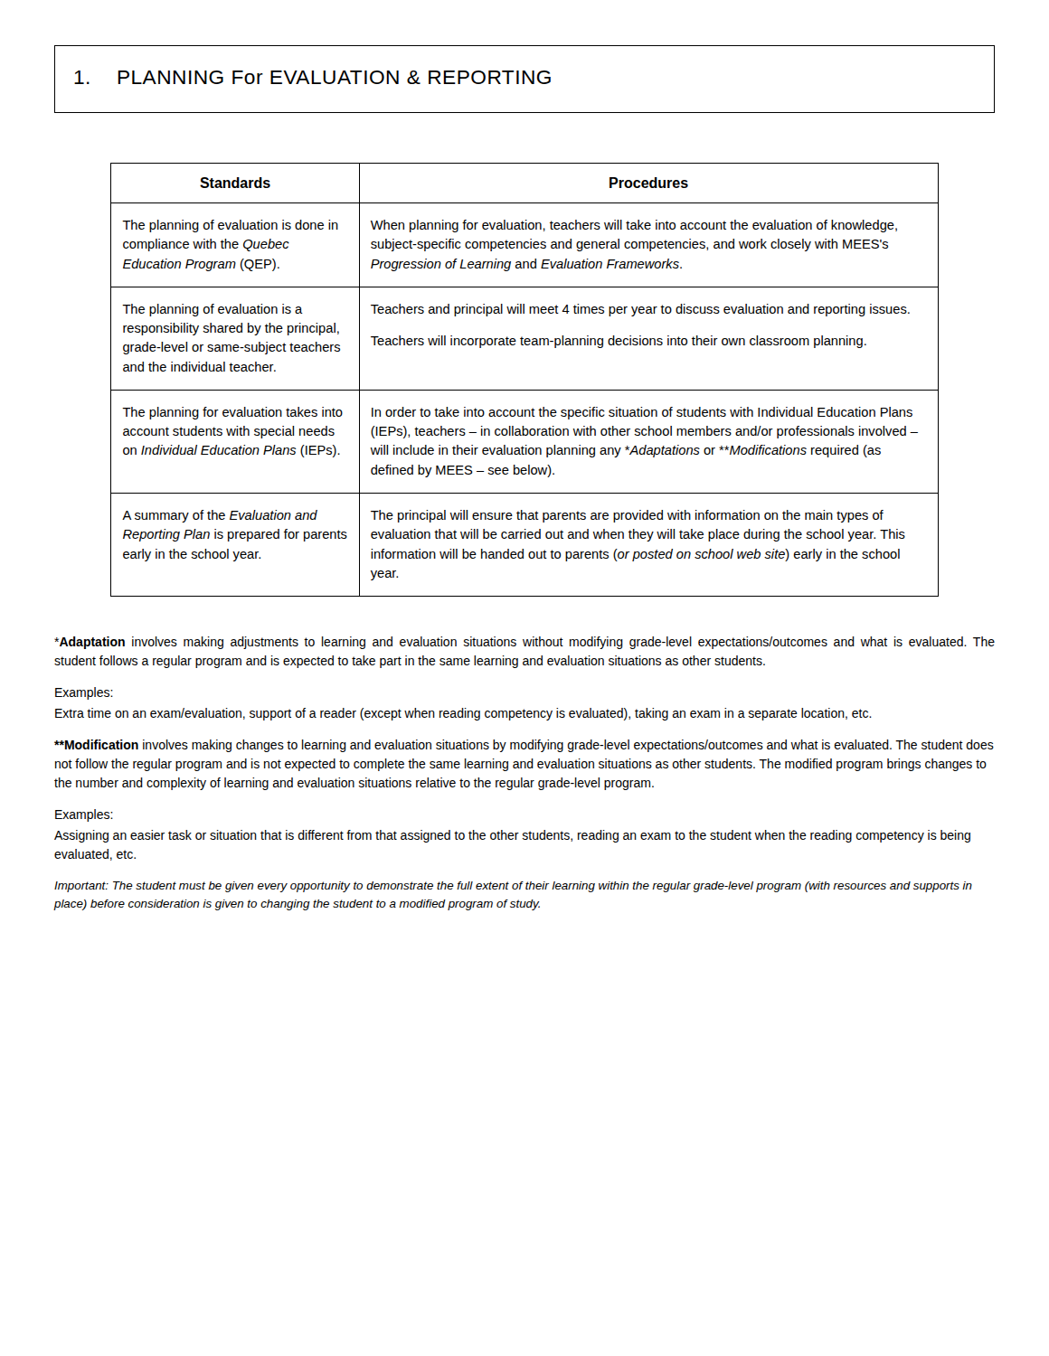1. PLANNING For EVALUATION & REPORTING
| Standards | Procedures |
| --- | --- |
| The planning of evaluation is done in compliance with the Quebec Education Program (QEP). | When planning for evaluation, teachers will take into account the evaluation of knowledge, subject-specific competencies and general competencies, and work closely with MEES's Progression of Learning and Evaluation Frameworks . |
| The planning of evaluation is a responsibility shared by the principal, grade-level or same-subject teachers and the individual teacher. | Teachers and principal will meet 4 times per year to discuss evaluation and reporting issues. Teachers will incorporate team-planning decisions into their own classroom planning. |
| The planning for evaluation takes into account students with special needs on Individual Education Plans (IEPs). | In order to take into account the specific situation of students with Individual Education Plans (IEPs), teachers – in collaboration with other school members and/or professionals involved – will include in their evaluation planning any * Adaptations or ** Modifications required (as defined by MEES – see below). |
| A summary of the Evaluation and Reporting Plan is prepared for parents early in the school year. | The principal will ensure that parents are provided with information on the main types of evaluation that will be carried out and when they will take place during the school year. This information will be handed out to parents ( or posted on school web site ) early in the school year. |
*Adaptation involves making adjustments to learning and evaluation situations without modifying grade-level expectations/outcomes and what is evaluated. The student follows a regular program and is expected to take part in the same learning and evaluation situations as other students.
Examples:
Extra time on an exam/evaluation, support of a reader (except when reading competency is evaluated), taking an exam in a separate location, etc.
**Modification involves making changes to learning and evaluation situations by modifying grade-level expectations/outcomes and what is evaluated. The student does not follow the regular program and is not expected to complete the same learning and evaluation situations as other students. The modified program brings changes to the number and complexity of learning and evaluation situations relative to the regular grade-level program.
Examples:
Assigning an easier task or situation that is different from that assigned to the other students, reading an exam to the student when the reading competency is being evaluated, etc.
Important: The student must be given every opportunity to demonstrate the full extent of their learning within the regular grade-level program (with resources and supports in place) before consideration is given to changing the student to a modified program of study.